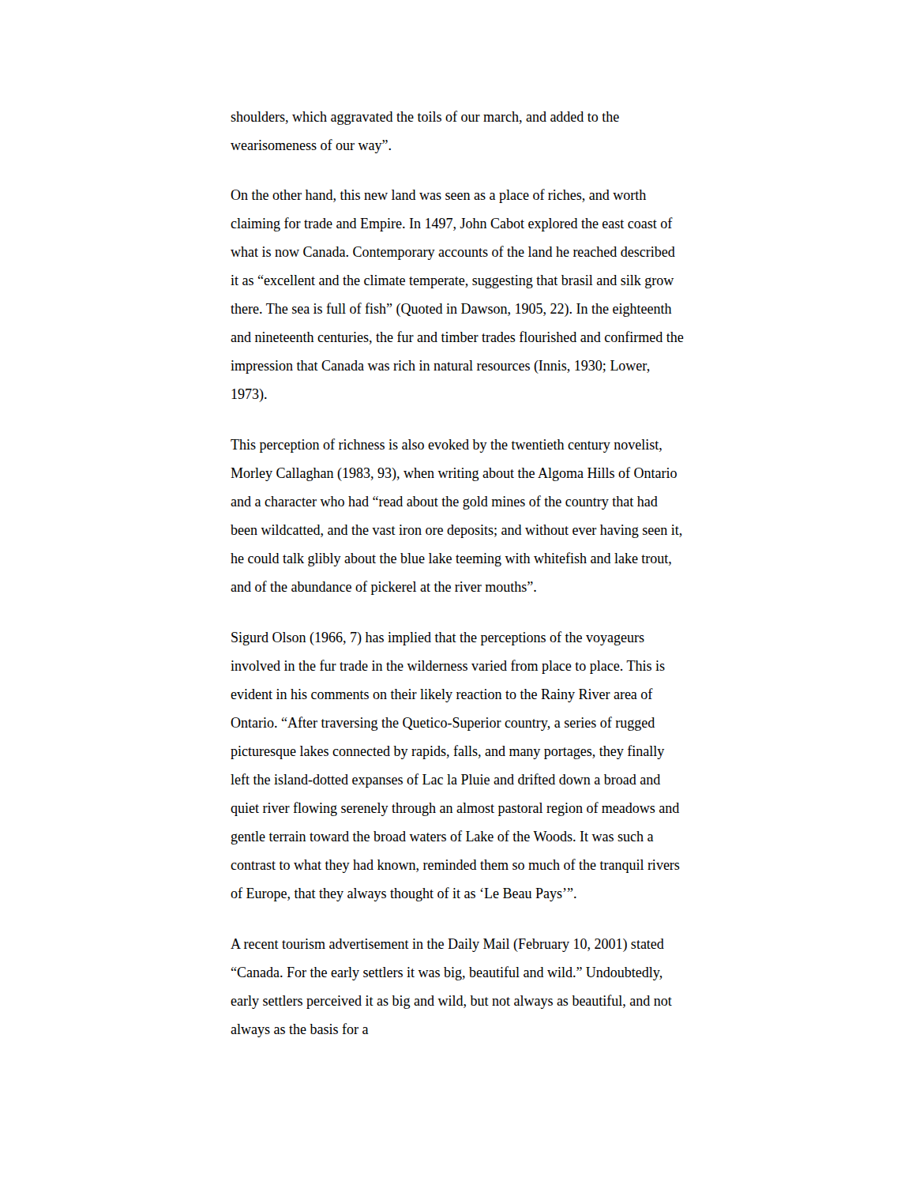shoulders, which aggravated the toils of our march, and added to the wearisomeness of our way”.
On the other hand, this new land was seen as a place of riches, and worth claiming for trade and Empire. In 1497, John Cabot explored the east coast of what is now Canada. Contemporary accounts of the land he reached described it as “excellent and the climate temperate, suggesting that brasil and silk grow there. The sea is full of fish” (Quoted in Dawson, 1905, 22). In the eighteenth and nineteenth centuries, the fur and timber trades flourished and confirmed the impression that Canada was rich in natural resources (Innis, 1930; Lower, 1973).
This perception of richness is also evoked by the twentieth century novelist, Morley Callaghan (1983, 93), when writing about the Algoma Hills of Ontario and a character who had “read about the gold mines of the country that had been wildcatted, and the vast iron ore deposits; and without ever having seen it, he could talk glibly about the blue lake teeming with whitefish and lake trout, and of the abundance of pickerel at the river mouths”.
Sigurd Olson (1966, 7) has implied that the perceptions of the voyageurs involved in the fur trade in the wilderness varied from place to place. This is evident in his comments on their likely reaction to the Rainy River area of Ontario. “After traversing the Quetico-Superior country, a series of rugged picturesque lakes connected by rapids, falls, and many portages, they finally left the island-dotted expanses of Lac la Pluie and drifted down a broad and quiet river flowing serenely through an almost pastoral region of meadows and gentle terrain toward the broad waters of Lake of the Woods. It was such a contrast to what they had known, reminded them so much of the tranquil rivers of Europe, that they always thought of it as ‘Le Beau Pays’”.
A recent tourism advertisement in the Daily Mail (February 10, 2001) stated “Canada. For the early settlers it was big, beautiful and wild.” Undoubtedly, early settlers perceived it as big and wild, but not always as beautiful, and not always as the basis for a